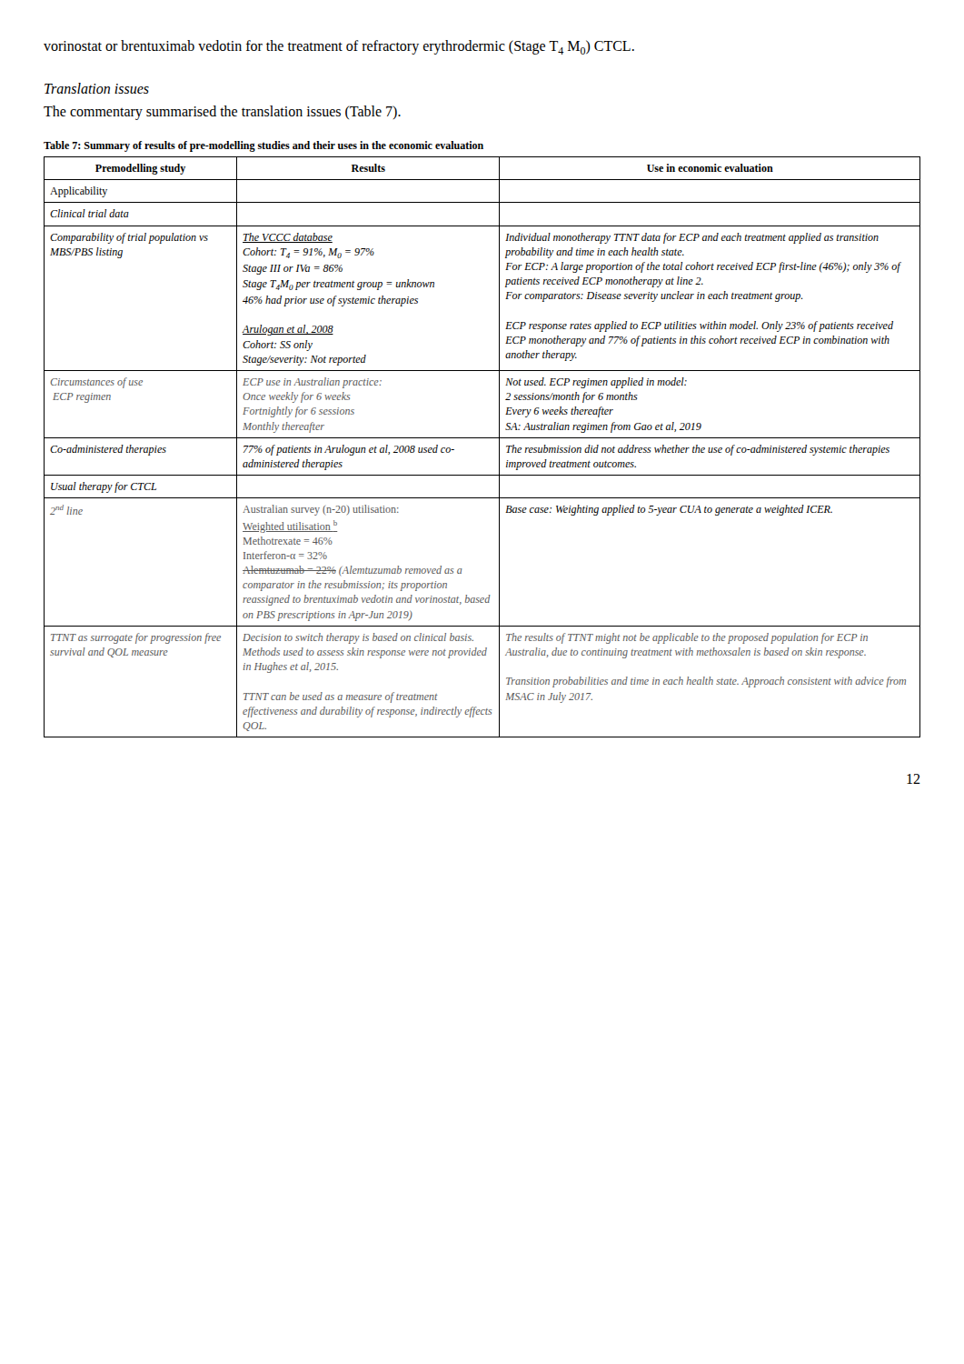vorinostat or brentuximab vedotin for the treatment of refractory erythrodermic (Stage T4 M0) CTCL.
Translation issues
The commentary summarised the translation issues (Table 7).
Table 7: Summary of results of pre-modelling studies and their uses in the economic evaluation
| Premodelling study | Results | Use in economic evaluation |
| --- | --- | --- |
| Applicability | | |
| Clinical trial data | | |
| Comparability of trial population vs MBS/PBS listing | The VCCC database Cohort: T 4 = 91%, M 0 = 97% Stage III or IVa = 86% Stage T 4 M 0 per treatment group = unknown 46% had prior use of systemic therapies Arulogan et al, 2008 Cohort: SS only Stage/severity: Not reported | Individual monotherapy TTNT data for ECP and each treatment applied as transition probability and time in each health state. For ECP: A large proportion of the total cohort received ECP first-line (46%); only 3% of patients received ECP monotherapy at line 2. For comparators: Disease severity unclear in each treatment group. ECP response rates applied to ECP utilities within model. Only 23% of patients received ECP monotherapy and 77% of patients in this cohort received ECP in combination with another therapy. |
| Circumstances of use ECP regimen | ECP use in Australian practice: Once weekly for 6 weeks Fortnightly for 6 sessions Monthly thereafter | Not used. ECP regimen applied in model: 2 sessions/month for 6 months Every 6 weeks thereafter SA: Australian regimen from Gao et al, 2019 |
| Co-administered therapies | 77% of patients in Arulogun et al, 2008 used co-administered therapies | The resubmission did not address whether the use of co-administered systemic therapies improved treatment outcomes. |
| Usual therapy for CTCL | | |
| 2 nd line | Australian survey (n-20) utilisation: Weighted utilisation b Methotrexate = 46% Interferon-α = 32% Alemtuzumab = 22% (Alemtuzumab removed as a comparator in the resubmission; its proportion reassigned to brentuximab vedotin and vorinostat, based on PBS prescriptions in Apr-Jun 2019) | Base case: Weighting applied to 5-year CUA to generate a weighted ICER. |
| TTNT as surrogate for progression free survival and QOL measure | Decision to switch therapy is based on clinical basis. Methods used to assess skin response were not provided in Hughes et al, 2015. TTNT can be used as a measure of treatment effectiveness and durability of response, indirectly effects QOL. | The results of TTNT might not be applicable to the proposed population for ECP in Australia, due to continuing treatment with methoxsalen is based on skin response. Transition probabilities and time in each health state. Approach consistent with advice from MSAC in July 2017. |
12